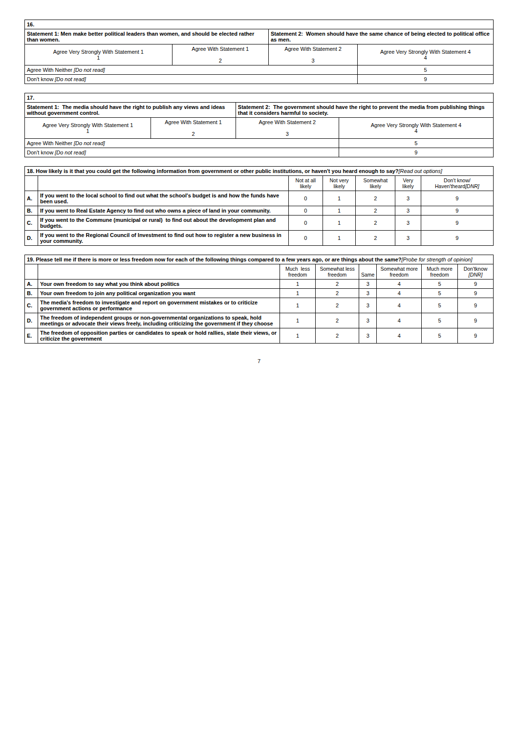| 16. |
| Statement 1: Men make better political leaders than women, and should be elected rather than women. | Statement 2: Women should have the same chance of being elected to political office as men. |
| Agree Very Strongly With Statement 1 1 | Agree With Statement 1 2 | Agree With Statement 2 3 | Agree Very Strongly With Statement 4 4 |
| Agree With Neither [Do not read] | 5 |
| Don't know [Do not read] | 9 |
| 17. |
| Statement 1: The media should have the right to publish any views and ideas without government control. | Statement 2: The government should have the right to prevent the media from publishing things that it considers harmful to society. |
| Agree Very Strongly With Statement 1 1 | Agree With Statement 1 2 | Agree With Statement 2 3 | Agree Very Strongly With Statement 4 4 |
| Agree With Neither [Do not read] | 5 |
| Don't know [Do not read] | 9 |
| 18. How likely is it that you could get the following information from government or other public institutions, or haven't you heard enough to say? [Read out options] |
| | | Not at all likely | Not very likely | Somewhat likely | Very likely | Don't know/ Haven'theard [DNR] |
| A. | If you went to the local school to find out what the school's budget is and how the funds have been used. | 0 | 1 | 2 | 3 | 9 |
| B. | If you went to Real Estate Agency to find out who owns a piece of land in your community. | 0 | 1 | 2 | 3 | 9 |
| C. | If you went to the Commune (municipal or rural) to find out about the development plan and budgets. | 0 | 1 | 2 | 3 | 9 |
| D. | If you went to the Regional Council of Investment to find out how to register a new business in your community. | 0 | 1 | 2 | 3 | 9 |
| 19. Please tell me if there is more or less freedom now for each of the following things compared to a few years ago, or are things about the same? [Probe for strength of opinion] |
| | | Much less freedom | Somewhat less freedom | Same | Somewhat more freedom | Much more freedom | Don'tknow [DNR] |
| A. | Your own freedom to say what you think about politics | 1 | 2 | 3 | 4 | 5 | 9 |
| B. | Your own freedom to join any political organization you want | 1 | 2 | 3 | 4 | 5 | 9 |
| C. | The media's freedom to investigate and report on government mistakes or to criticize government actions or performance | 1 | 2 | 3 | 4 | 5 | 9 |
| D. | The freedom of independent groups or non-governmental organizations to speak, hold meetings or advocate their views freely, including criticizing the government if they choose | 1 | 2 | 3 | 4 | 5 | 9 |
| E. | The freedom of opposition parties or candidates to speak or hold rallies, state their views, or criticize the government | 1 | 2 | 3 | 4 | 5 | 9 |
7